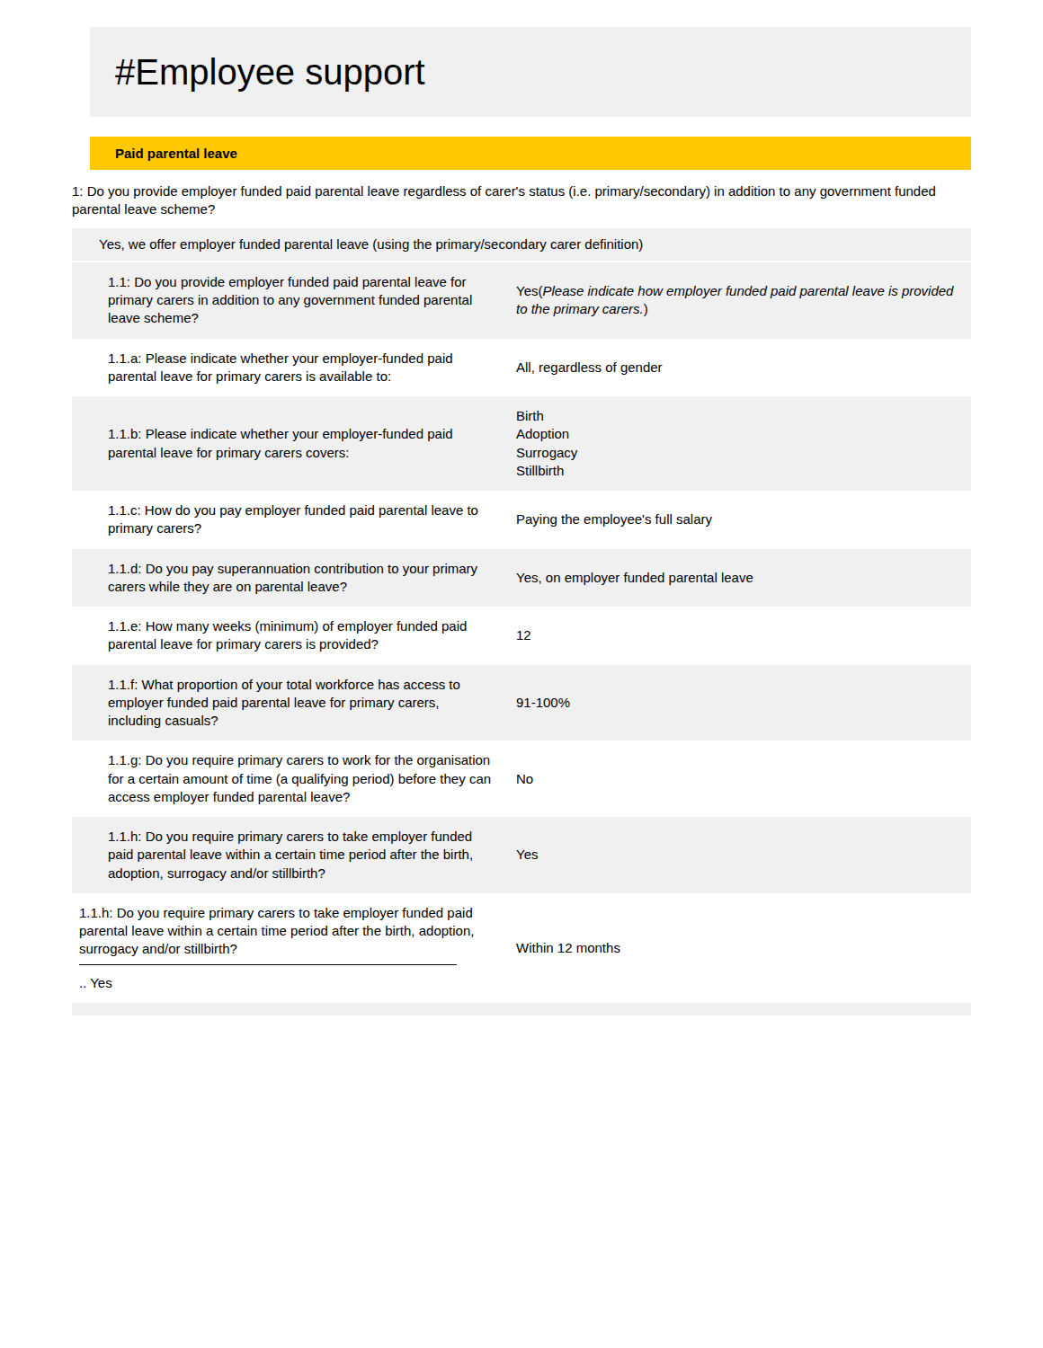#Employee support
Paid parental leave
1: Do you provide employer funded paid parental leave regardless of carer's status (i.e. primary/secondary) in addition to any government funded parental leave scheme?
Yes, we offer employer funded parental leave (using the primary/secondary carer definition)
| 1.1: Do you provide employer funded paid parental leave for primary carers in addition to any government funded parental leave scheme? | Yes( Please indicate how employer funded paid parental leave is provided to the primary carers. ) |
| 1.1.a: Please indicate whether your employer-funded paid parental leave for primary carers is available to: | All, regardless of gender |
| 1.1.b: Please indicate whether your employer-funded paid parental leave for primary carers covers: | Birth Adoption Surrogacy Stillbirth |
| 1.1.c: How do you pay employer funded paid parental leave to primary carers? | Paying the employee's full salary |
| 1.1.d: Do you pay superannuation contribution to your primary carers while they are on parental leave? | Yes, on employer funded parental leave |
| 1.1.e: How many weeks (minimum) of employer funded paid parental leave for primary carers is provided? | 12 |
| 1.1.f: What proportion of your total workforce has access to employer funded paid parental leave for primary carers, including casuals? | 91-100% |
| 1.1.g: Do you require primary carers to work for the organisation for a certain amount of time (a qualifying period) before they can access employer funded parental leave? | No |
| 1.1.h: Do you require primary carers to take employer funded paid parental leave within a certain time period after the birth, adoption, surrogacy and/or stillbirth? | Yes |
| 1.1.h: Do you require primary carers to take employer funded paid parental leave within a certain time period after the birth, adoption, surrogacy and/or stillbirth? .. Yes | Within 12 months |